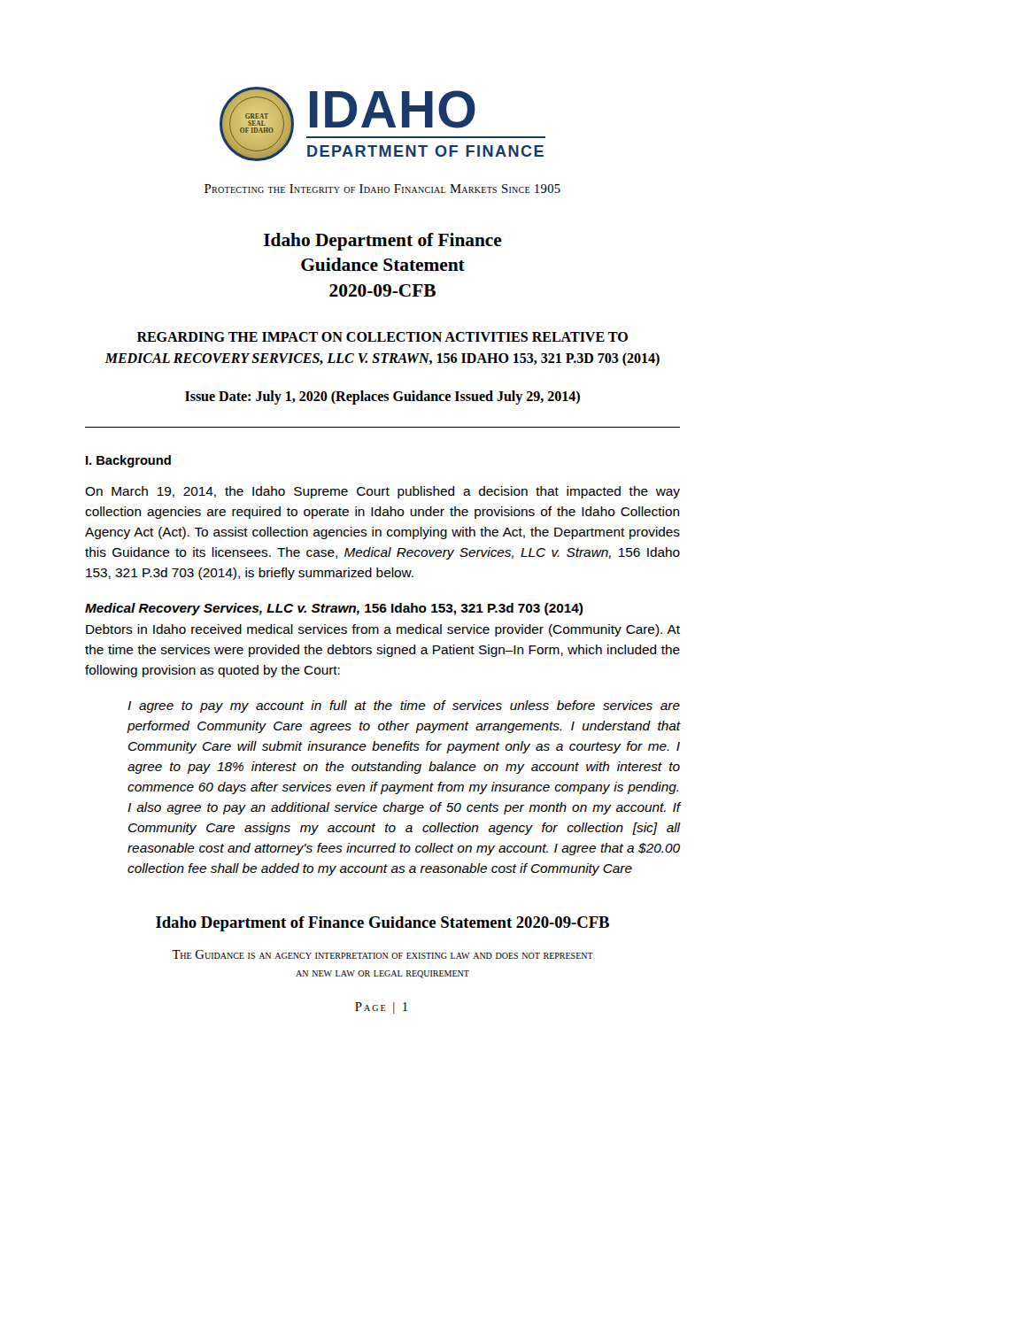GREAT
SEAL
OF IDAHO IDAHO
DEPARTMENT OF FINANCE
Protecting the Integrity of Idaho Financial Markets Since 1905
Idaho Department of Finance
Guidance Statement
2020-09-CFB
REGARDING THE IMPACT ON COLLECTION ACTIVITIES RELATIVE TO
MEDICAL RECOVERY SERVICES, LLC V. STRAWN, 156 IDAHO 153, 321 P.3D 703 (2014)
Issue Date: July 1, 2020 (Replaces Guidance Issued July 29, 2014)
I. Background
On March 19, 2014, the Idaho Supreme Court published a decision that impacted the way collection agencies are required to operate in Idaho under the provisions of the Idaho Collection Agency Act (Act). To assist collection agencies in complying with the Act, the Department provides this Guidance to its licensees. The case, Medical Recovery Services, LLC v. Strawn, 156 Idaho 153, 321 P.3d 703 (2014), is briefly summarized below.
Medical Recovery Services, LLC v. Strawn, 156 Idaho 153, 321 P.3d 703 (2014)
Debtors in Idaho received medical services from a medical service provider (Community Care). At the time the services were provided the debtors signed a Patient Sign–In Form, which included the following provision as quoted by the Court:
I agree to pay my account in full at the time of services unless before services are performed Community Care agrees to other payment arrangements. I understand that Community Care will submit insurance benefits for payment only as a courtesy for me. I agree to pay 18% interest on the outstanding balance on my account with interest to commence 60 days after services even if payment from my insurance company is pending. I also agree to pay an additional service charge of 50 cents per month on my account. If Community Care assigns my account to a collection agency for collection [sic] all reasonable cost and attorney's fees incurred to collect on my account. I agree that a $20.00 collection fee shall be added to my account as a reasonable cost if Community Care
Idaho Department of Finance Guidance Statement 2020-09-CFB
The Guidance is an agency interpretation of existing law and does not represent
an new law or legal requirement
Page | 1